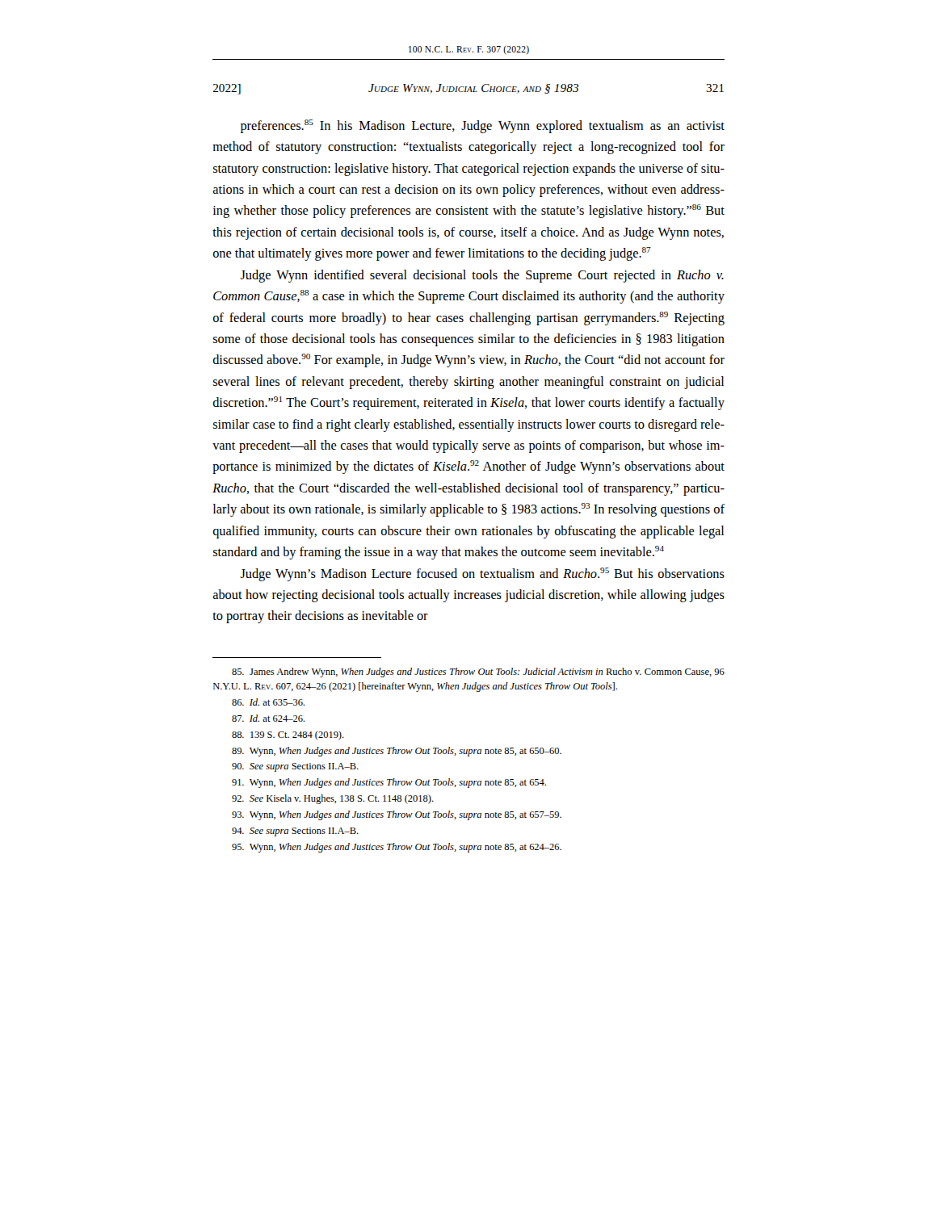100 N.C. L. Rev. F. 307 (2022)
2022] Judge Wynn, Judicial Choice, and § 1983 321
preferences.85 In his Madison Lecture, Judge Wynn explored textualism as an activist method of statutory construction: “textualists categorically reject a long-recognized tool for statutory construction: legislative history. That categorical rejection expands the universe of situations in which a court can rest a decision on its own policy preferences, without even addressing whether those policy preferences are consistent with the statute’s legislative history.”86 But this rejection of certain decisional tools is, of course, itself a choice. And as Judge Wynn notes, one that ultimately gives more power and fewer limitations to the deciding judge.87
Judge Wynn identified several decisional tools the Supreme Court rejected in Rucho v. Common Cause,88 a case in which the Supreme Court disclaimed its authority (and the authority of federal courts more broadly) to hear cases challenging partisan gerrymanders.89 Rejecting some of those decisional tools has consequences similar to the deficiencies in § 1983 litigation discussed above.90 For example, in Judge Wynn’s view, in Rucho, the Court “did not account for several lines of relevant precedent, thereby skirting another meaningful constraint on judicial discretion.”91 The Court’s requirement, reiterated in Kisela, that lower courts identify a factually similar case to find a right clearly established, essentially instructs lower courts to disregard relevant precedent—all the cases that would typically serve as points of comparison, but whose importance is minimized by the dictates of Kisela.92 Another of Judge Wynn’s observations about Rucho, that the Court “discarded the well-established decisional tool of transparency,” particularly about its own rationale, is similarly applicable to § 1983 actions.93 In resolving questions of qualified immunity, courts can obscure their own rationales by obfuscating the applicable legal standard and by framing the issue in a way that makes the outcome seem inevitable.94
Judge Wynn’s Madison Lecture focused on textualism and Rucho.95 But his observations about how rejecting decisional tools actually increases judicial discretion, while allowing judges to portray their decisions as inevitable or
85. James Andrew Wynn, When Judges and Justices Throw Out Tools: Judicial Activism in Rucho v. Common Cause, 96 N.Y.U. L. Rev. 607, 624–26 (2021) [hereinafter Wynn, When Judges and Justices Throw Out Tools].
86. Id. at 635–36.
87. Id. at 624–26.
88. 139 S. Ct. 2484 (2019).
89. Wynn, When Judges and Justices Throw Out Tools, supra note 85, at 650–60.
90. See supra Sections II.A–B.
91. Wynn, When Judges and Justices Throw Out Tools, supra note 85, at 654.
92. See Kisela v. Hughes, 138 S. Ct. 1148 (2018).
93. Wynn, When Judges and Justices Throw Out Tools, supra note 85, at 657–59.
94. See supra Sections II.A–B.
95. Wynn, When Judges and Justices Throw Out Tools, supra note 85, at 624–26.